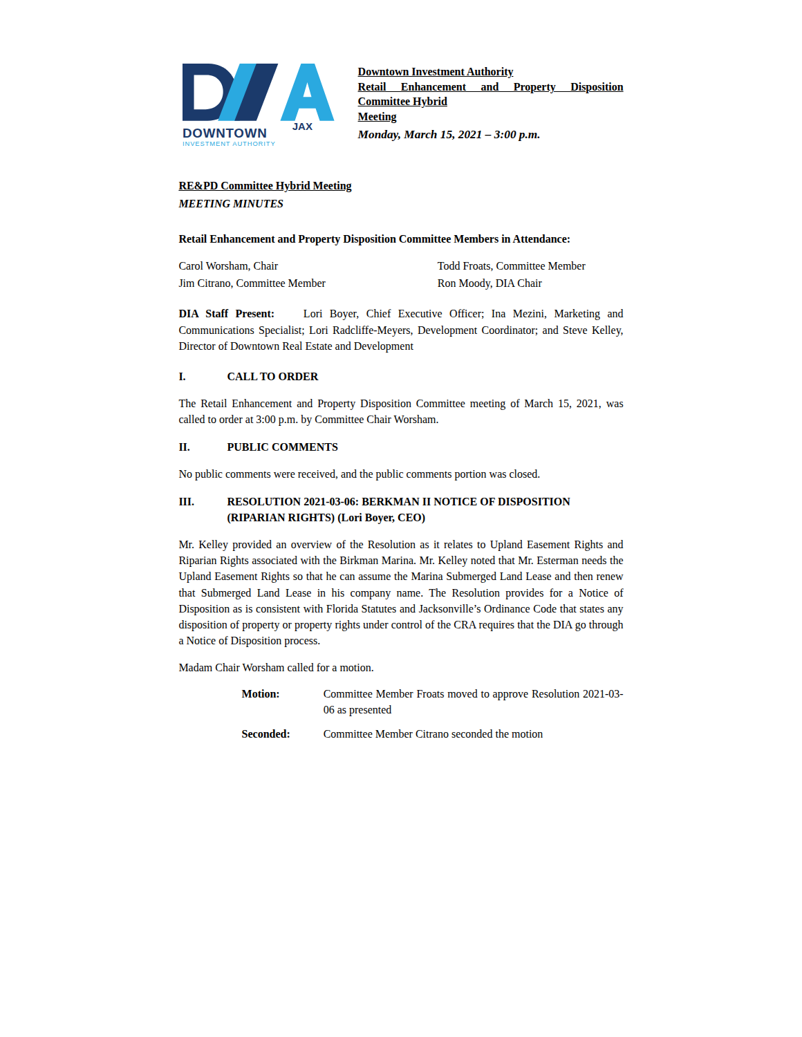JAX DOWNTOWN INVESTMENT AUTHORITY
Downtown Investment Authority
Retail Enhancement and Property Disposition Committee Hybrid
Meeting
Monday, March 15, 2021 – 3:00 p.m.
RE&PD Committee Hybrid Meeting
MEETING MINUTES
Retail Enhancement and Property Disposition Committee Members in Attendance:
| Carol Worsham, Chair | Todd Froats, Committee Member |
| Jim Citrano, Committee Member | Ron Moody, DIA Chair |
DIA Staff Present: Lori Boyer, Chief Executive Officer; Ina Mezini, Marketing and Communications Specialist; Lori Radcliffe-Meyers, Development Coordinator; and Steve Kelley, Director of Downtown Real Estate and Development
I.
CALL TO ORDER
The Retail Enhancement and Property Disposition Committee meeting of March 15, 2021, was called to order at 3:00 p.m. by Committee Chair Worsham.
II.
PUBLIC COMMENTS
No public comments were received, and the public comments portion was closed.
III.
RESOLUTION 2021-03-06: BERKMAN II NOTICE OF DISPOSITION (RIPARIAN RIGHTS) (Lori Boyer, CEO)
Mr. Kelley provided an overview of the Resolution as it relates to Upland Easement Rights and Riparian Rights associated with the Birkman Marina. Mr. Kelley noted that Mr. Esterman needs the Upland Easement Rights so that he can assume the Marina Submerged Land Lease and then renew that Submerged Land Lease in his company name. The Resolution provides for a Notice of Disposition as is consistent with Florida Statutes and Jacksonville’s Ordinance Code that states any disposition of property or property rights under control of the CRA requires that the DIA go through a Notice of Disposition process.
Madam Chair Worsham called for a motion.
Motion:
Committee Member Froats moved to approve Resolution 2021-03-06 as presented
Seconded:
Committee Member Citrano seconded the motion